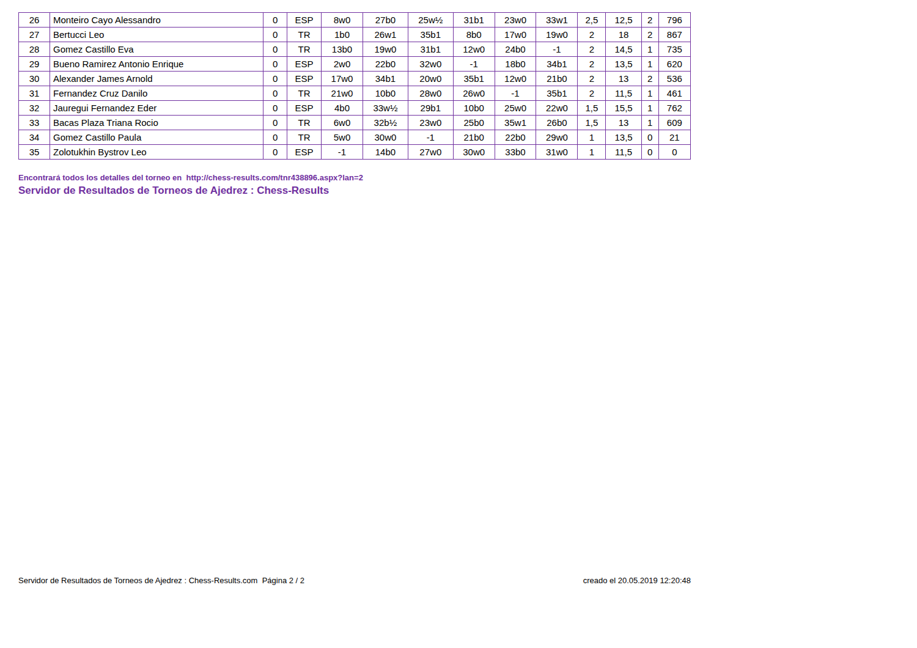| 26 | Monteiro Cayo Alessandro | 0 | ESP | 8w0 | 27b0 | 25w½ | 31b1 | 23w0 | 33w1 | 2,5 | 12,5 | 2 | 796 |
| 27 | Bertucci Leo | 0 | TR | 1b0 | 26w1 | 35b1 | 8b0 | 17w0 | 19w0 | 2 | 18 | 2 | 867 |
| 28 | Gomez Castillo Eva | 0 | TR | 13b0 | 19w0 | 31b1 | 12w0 | 24b0 | -1 | 2 | 14,5 | 1 | 735 |
| 29 | Bueno Ramirez Antonio Enrique | 0 | ESP | 2w0 | 22b0 | 32w0 | -1 | 18b0 | 34b1 | 2 | 13,5 | 1 | 620 |
| 30 | Alexander James Arnold | 0 | ESP | 17w0 | 34b1 | 20w0 | 35b1 | 12w0 | 21b0 | 2 | 13 | 2 | 536 |
| 31 | Fernandez Cruz Danilo | 0 | TR | 21w0 | 10b0 | 28w0 | 26w0 | -1 | 35b1 | 2 | 11,5 | 1 | 461 |
| 32 | Jauregui Fernandez Eder | 0 | ESP | 4b0 | 33w½ | 29b1 | 10b0 | 25w0 | 22w0 | 1,5 | 15,5 | 1 | 762 |
| 33 | Bacas Plaza Triana Rocio | 0 | TR | 6w0 | 32b½ | 23w0 | 25b0 | 35w1 | 26b0 | 1,5 | 13 | 1 | 609 |
| 34 | Gomez Castillo Paula | 0 | TR | 5w0 | 30w0 | -1 | 21b0 | 22b0 | 29w0 | 1 | 13,5 | 0 | 21 |
| 35 | Zolotukhin Bystrov Leo | 0 | ESP | -1 | 14b0 | 27w0 | 30w0 | 33b0 | 31w0 | 1 | 11,5 | 0 | 0 |
Encontrará todos los detalles del torneo en http://chess-results.com/tnr438896.aspx?lan=2
Servidor de Resultados de Torneos de Ajedrez : Chess-Results
Servidor de Resultados de Torneos de Ajedrez : Chess-Results.com Página 2 / 2
creado el 20.05.2019 12:20:48